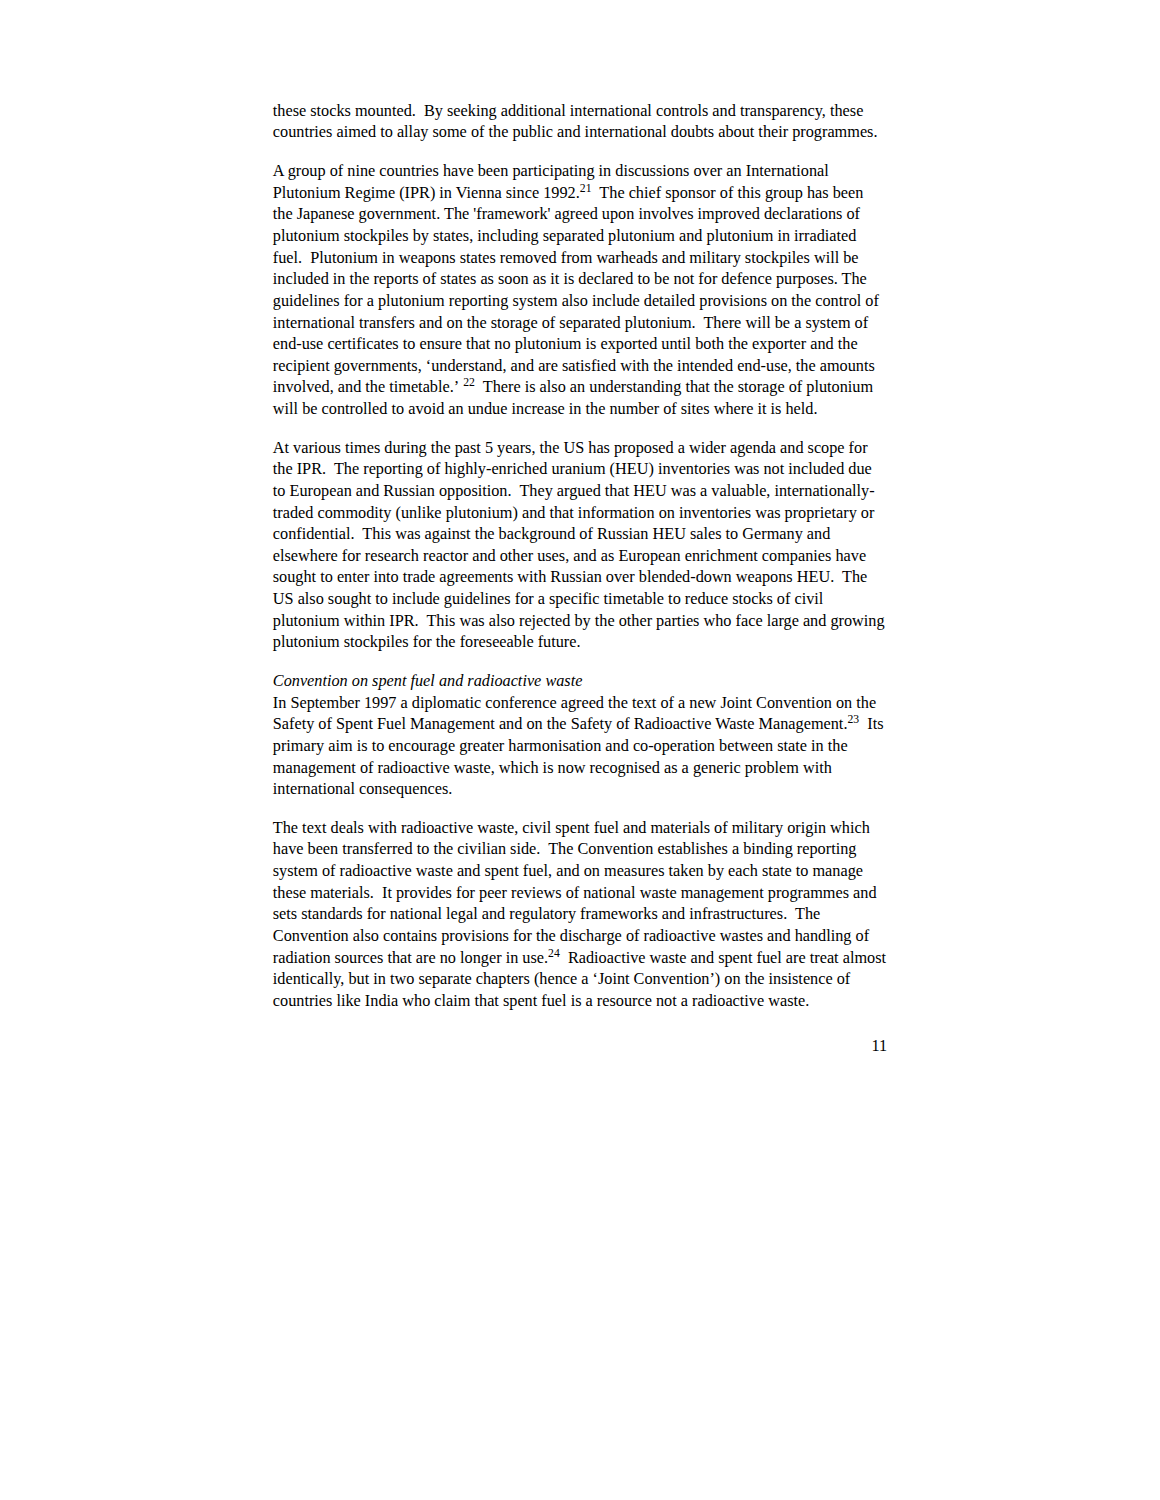these stocks mounted. By seeking additional international controls and transparency, these countries aimed to allay some of the public and international doubts about their programmes.
A group of nine countries have been participating in discussions over an International Plutonium Regime (IPR) in Vienna since 1992.21 The chief sponsor of this group has been the Japanese government. The 'framework' agreed upon involves improved declarations of plutonium stockpiles by states, including separated plutonium and plutonium in irradiated fuel. Plutonium in weapons states removed from warheads and military stockpiles will be included in the reports of states as soon as it is declared to be not for defence purposes. The guidelines for a plutonium reporting system also include detailed provisions on the control of international transfers and on the storage of separated plutonium. There will be a system of end-use certificates to ensure that no plutonium is exported until both the exporter and the recipient governments, ‘understand, and are satisfied with the intended end-use, the amounts involved, and the timetable.’ 22 There is also an understanding that the storage of plutonium will be controlled to avoid an undue increase in the number of sites where it is held.
At various times during the past 5 years, the US has proposed a wider agenda and scope for the IPR. The reporting of highly-enriched uranium (HEU) inventories was not included due to European and Russian opposition. They argued that HEU was a valuable, internationally-traded commodity (unlike plutonium) and that information on inventories was proprietary or confidential. This was against the background of Russian HEU sales to Germany and elsewhere for research reactor and other uses, and as European enrichment companies have sought to enter into trade agreements with Russian over blended-down weapons HEU. The US also sought to include guidelines for a specific timetable to reduce stocks of civil plutonium within IPR. This was also rejected by the other parties who face large and growing plutonium stockpiles for the foreseeable future.
Convention on spent fuel and radioactive waste
In September 1997 a diplomatic conference agreed the text of a new Joint Convention on the Safety of Spent Fuel Management and on the Safety of Radioactive Waste Management.23 Its primary aim is to encourage greater harmonisation and co-operation between state in the management of radioactive waste, which is now recognised as a generic problem with international consequences.
The text deals with radioactive waste, civil spent fuel and materials of military origin which have been transferred to the civilian side. The Convention establishes a binding reporting system of radioactive waste and spent fuel, and on measures taken by each state to manage these materials. It provides for peer reviews of national waste management programmes and sets standards for national legal and regulatory frameworks and infrastructures. The Convention also contains provisions for the discharge of radioactive wastes and handling of radiation sources that are no longer in use.24 Radioactive waste and spent fuel are treat almost identically, but in two separate chapters (hence a ‘Joint Convention’) on the insistence of countries like India who claim that spent fuel is a resource not a radioactive waste.
11